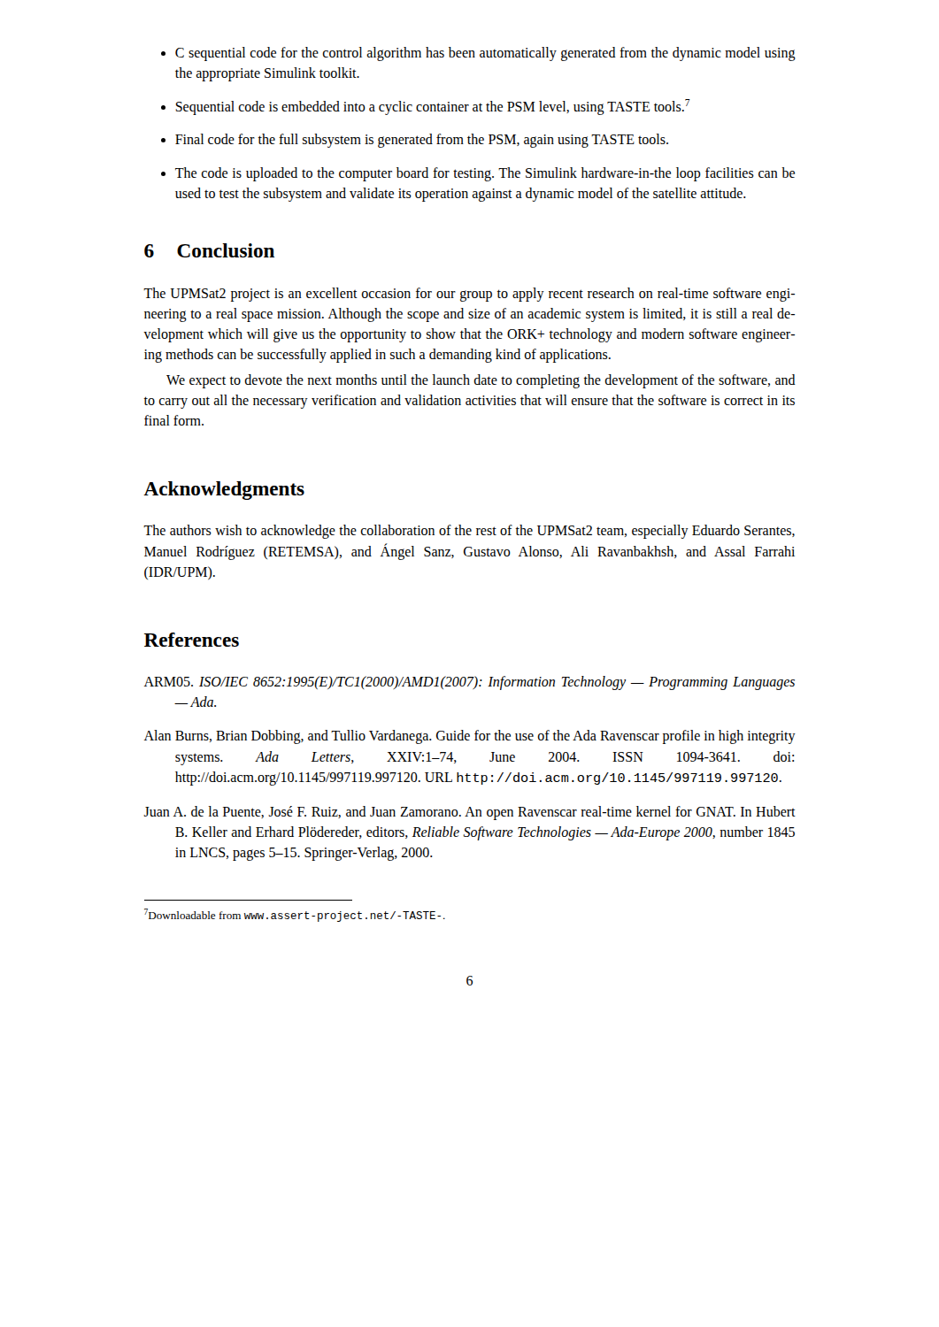C sequential code for the control algorithm has been automatically generated from the dynamic model using the appropriate Simulink toolkit.
Sequential code is embedded into a cyclic container at the PSM level, using TASTE tools.7
Final code for the full subsystem is generated from the PSM, again using TASTE tools.
The code is uploaded to the computer board for testing. The Simulink hardware-in-the loop facilities can be used to test the subsystem and validate its operation against a dynamic model of the satellite attitude.
6 Conclusion
The UPMSat2 project is an excellent occasion for our group to apply recent research on real-time software engineering to a real space mission. Although the scope and size of an academic system is limited, it is still a real development which will give us the opportunity to show that the ORK+ technology and modern software engineering methods can be successfully applied in such a demanding kind of applications.
We expect to devote the next months until the launch date to completing the development of the software, and to carry out all the necessary verification and validation activities that will ensure that the software is correct in its final form.
Acknowledgments
The authors wish to acknowledge the collaboration of the rest of the UPMSat2 team, especially Eduardo Serantes, Manuel Rodríguez (RETEMSA), and Ángel Sanz, Gustavo Alonso, Ali Ravanbakhsh, and Assal Farrahi (IDR/UPM).
References
ARM05. ISO/IEC 8652:1995(E)/TC1(2000)/AMD1(2007): Information Technology — Programming Languages — Ada.
Alan Burns, Brian Dobbing, and Tullio Vardanega. Guide for the use of the Ada Ravenscar profile in high integrity systems. Ada Letters, XXIV:1–74, June 2004. ISSN 1094-3641. doi: http://doi.acm.org/10.1145/997119.997120. URL http://doi.acm.org/10.1145/997119.997120.
Juan A. de la Puente, José F. Ruiz, and Juan Zamorano. An open Ravenscar real-time kernel for GNAT. In Hubert B. Keller and Erhard Plödereder, editors, Reliable Software Technologies — Ada-Europe 2000, number 1845 in LNCS, pages 5–15. Springer-Verlag, 2000.
7Downloadable from www.assert-project.net/-TASTE-.
6